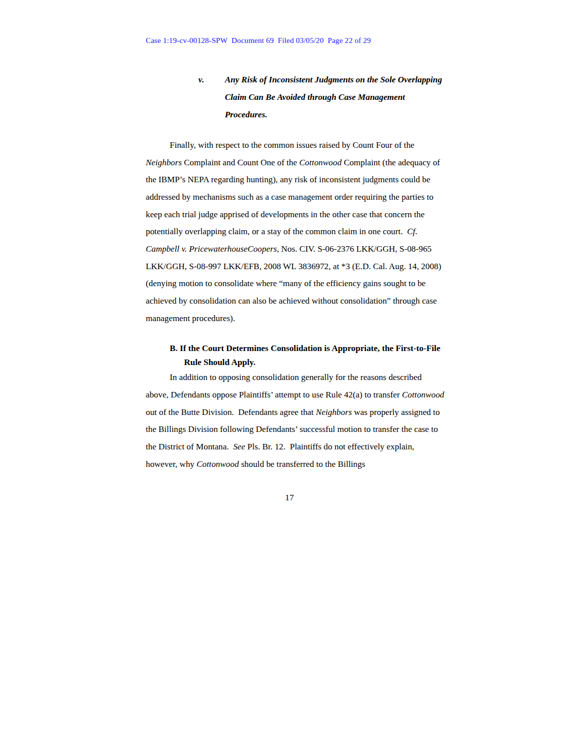Case 1:19-cv-00128-SPW Document 69 Filed 03/05/20 Page 22 of 29
v. Any Risk of Inconsistent Judgments on the Sole Overlapping Claim Can Be Avoided through Case Management Procedures.
Finally, with respect to the common issues raised by Count Four of the Neighbors Complaint and Count One of the Cottonwood Complaint (the adequacy of the IBMP’s NEPA regarding hunting), any risk of inconsistent judgments could be addressed by mechanisms such as a case management order requiring the parties to keep each trial judge apprised of developments in the other case that concern the potentially overlapping claim, or a stay of the common claim in one court. Cf. Campbell v. PricewaterhouseCoopers, Nos. CIV. S-06-2376 LKK/GGH, S-08-965 LKK/GGH, S-08-997 LKK/EFB, 2008 WL 3836972, at *3 (E.D. Cal. Aug. 14, 2008) (denying motion to consolidate where “many of the efficiency gains sought to be achieved by consolidation can also be achieved without consolidation” through case management procedures).
B. If the Court Determines Consolidation is Appropriate, the First-to-File Rule Should Apply.
In addition to opposing consolidation generally for the reasons described above, Defendants oppose Plaintiffs’ attempt to use Rule 42(a) to transfer Cottonwood out of the Butte Division. Defendants agree that Neighbors was properly assigned to the Billings Division following Defendants’ successful motion to transfer the case to the District of Montana. See Pls. Br. 12. Plaintiffs do not effectively explain, however, why Cottonwood should be transferred to the Billings
17